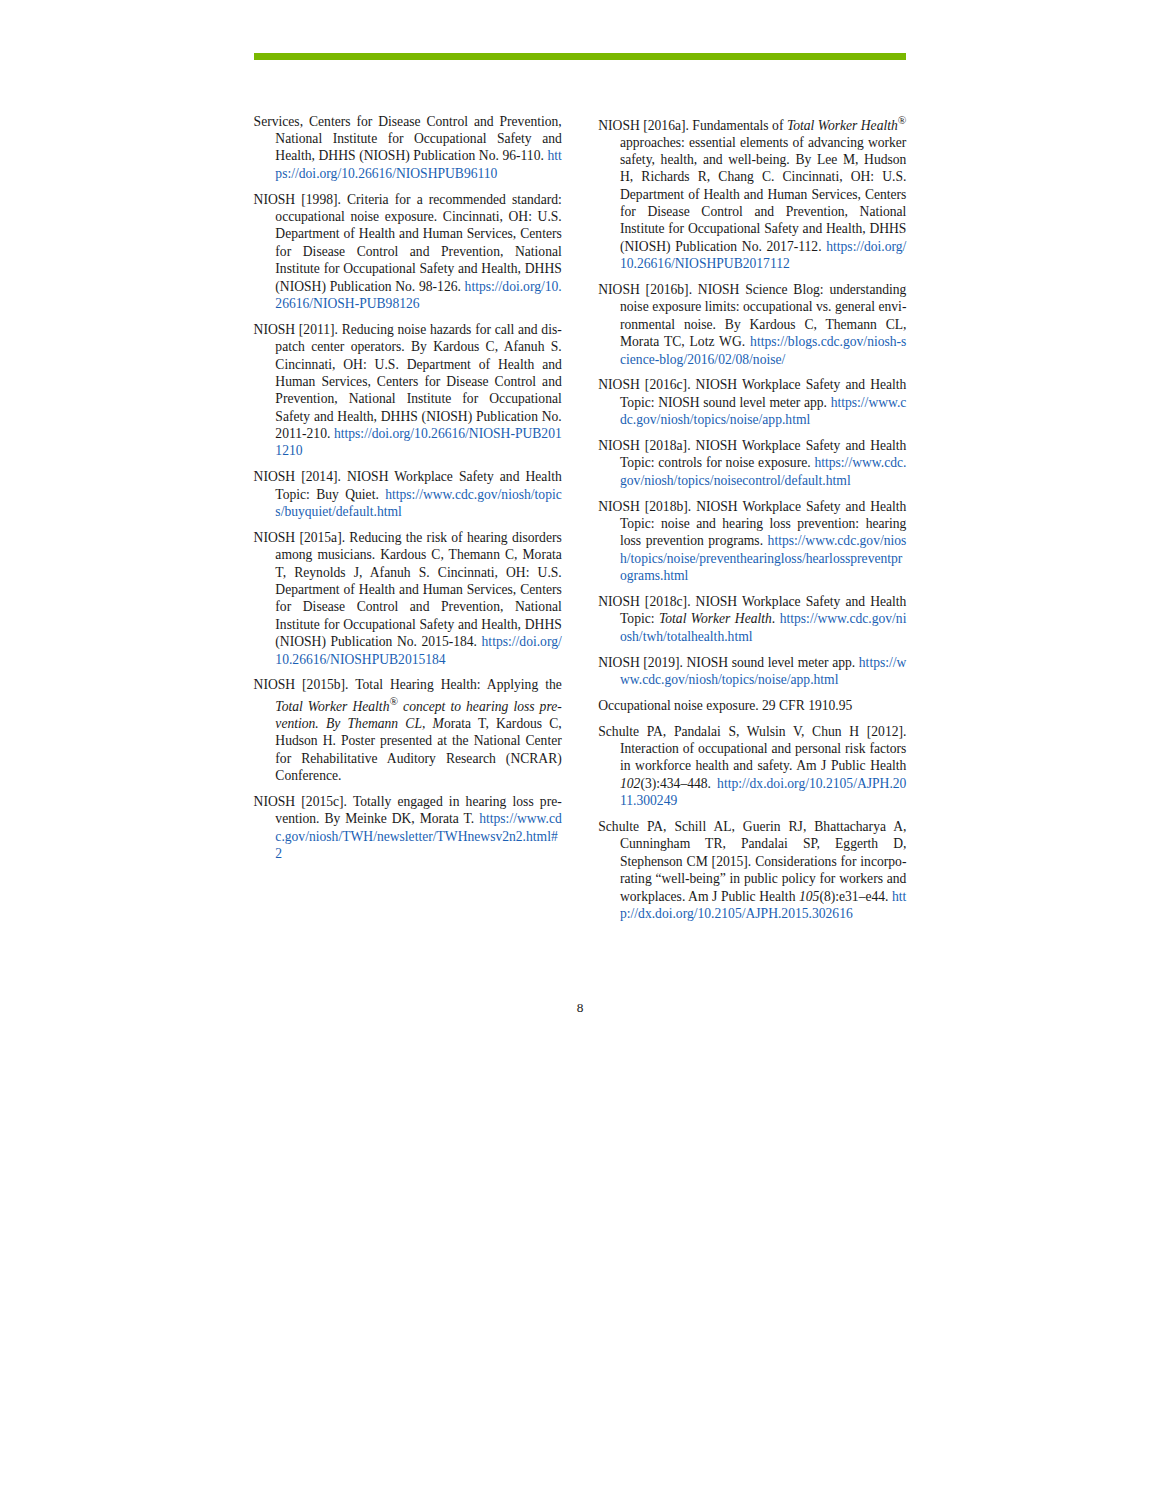Services, Centers for Disease Control and Prevention, National Institute for Occupational Safety and Health, DHHS (NIOSH) Publication No. 96-110. https://doi.org/10.26616/NIOSHPUB96110
NIOSH [1998]. Criteria for a recommended standard: occupational noise exposure. Cincinnati, OH: U.S. Department of Health and Human Services, Centers for Disease Control and Prevention, National Institute for Occupational Safety and Health, DHHS (NIOSH) Publication No. 98‑126. https://doi.org/10.26616/NIOSH-PUB98126
NIOSH [2011]. Reducing noise hazards for call and dispatch center operators. By Kardous C, Afanuh S. Cincinnati, OH: U.S. Department of Health and Human Services, Centers for Disease Control and Prevention, National Institute for Occupational Safety and Health, DHHS (NIOSH) Publication No. 2011-210. https://doi.org/10.26616/NIOSH-PUB2011210
NIOSH [2014]. NIOSH Workplace Safety and Health Topic: Buy Quiet. https://www.cdc.gov/niosh/topics/buyquiet/default.html
NIOSH [2015a]. Reducing the risk of hearing disorders among musicians. Kardous C, Themann C, Morata T, Reynolds J, Afanuh S. Cincinnati, OH: U.S. Department of Health and Human Services, Centers for Disease Control and Prevention, National Institute for Occupational Safety and Health, DHHS (NIOSH) Publication No. 2015-184. https://doi.org/10.26616/NIOSHPUB2015184
NIOSH [2015b]. Total Hearing Health: Applying the Total Worker Health® concept to hearing loss prevention. By Themann CL, Morata T, Kardous C, Hudson H. Poster presented at the National Center for Rehabilitative Auditory Research (NCRAR) Conference.
NIOSH [2015c]. Totally engaged in hearing loss prevention. By Meinke DK, Morata T. https://www.cdc.gov/niosh/TWH/newsletter/TWHnewsv2n2.html#2
NIOSH [2016a]. Fundamentals of Total Worker Health® approaches: essential elements of advancing worker safety, health, and well-being. By Lee M, Hudson H, Richards R, Chang C. Cincinnati, OH: U.S. Department of Health and Human Services, Centers for Disease Control and Prevention, National Institute for Occupational Safety and Health, DHHS (NIOSH) Publication No. 2017-112. https://doi.org/10.26616/NIOSHPUB2017112
NIOSH [2016b]. NIOSH Science Blog: understanding noise exposure limits: occupational vs. general environmental noise. By Kardous C, Themann CL, Morata TC, Lotz WG. https://blogs.cdc.gov/niosh-science-blog/2016/02/08/noise/
NIOSH [2016c]. NIOSH Workplace Safety and Health Topic: NIOSH sound level meter app. https://www.cdc.gov/niosh/topics/noise/app.html
NIOSH [2018a]. NIOSH Workplace Safety and Health Topic: controls for noise exposure. https://www.cdc.gov/niosh/topics/noisecontrol/default.html
NIOSH [2018b]. NIOSH Workplace Safety and Health Topic: noise and hearing loss prevention: hearing loss prevention programs. https://www.cdc.gov/niosh/topics/noise/preventhearingloss/hearlosspreventprograms.html
NIOSH [2018c]. NIOSH Workplace Safety and Health Topic: Total Worker Health. https://www.cdc.gov/niosh/twh/totalhealth.html
NIOSH [2019]. NIOSH sound level meter app. https://www.cdc.gov/niosh/topics/noise/app.html
Occupational noise exposure. 29 CFR 1910.95
Schulte PA, Pandalai S, Wulsin V, Chun H [2012]. Interaction of occupational and personal risk factors in workforce health and safety. Am J Public Health 102(3):434–448. http://dx.doi.org/10.2105/AJPH.2011.300249
Schulte PA, Schill AL, Guerin RJ, Bhattacharya A, Cunningham TR, Pandalai SP, Eggerth D, Stephenson CM [2015]. Considerations for incorporating “well-being” in public policy for workers and workplaces. Am J Public Health 105(8):e31–e44. http://dx.doi.org/10.2105/AJPH.2015.302616
8